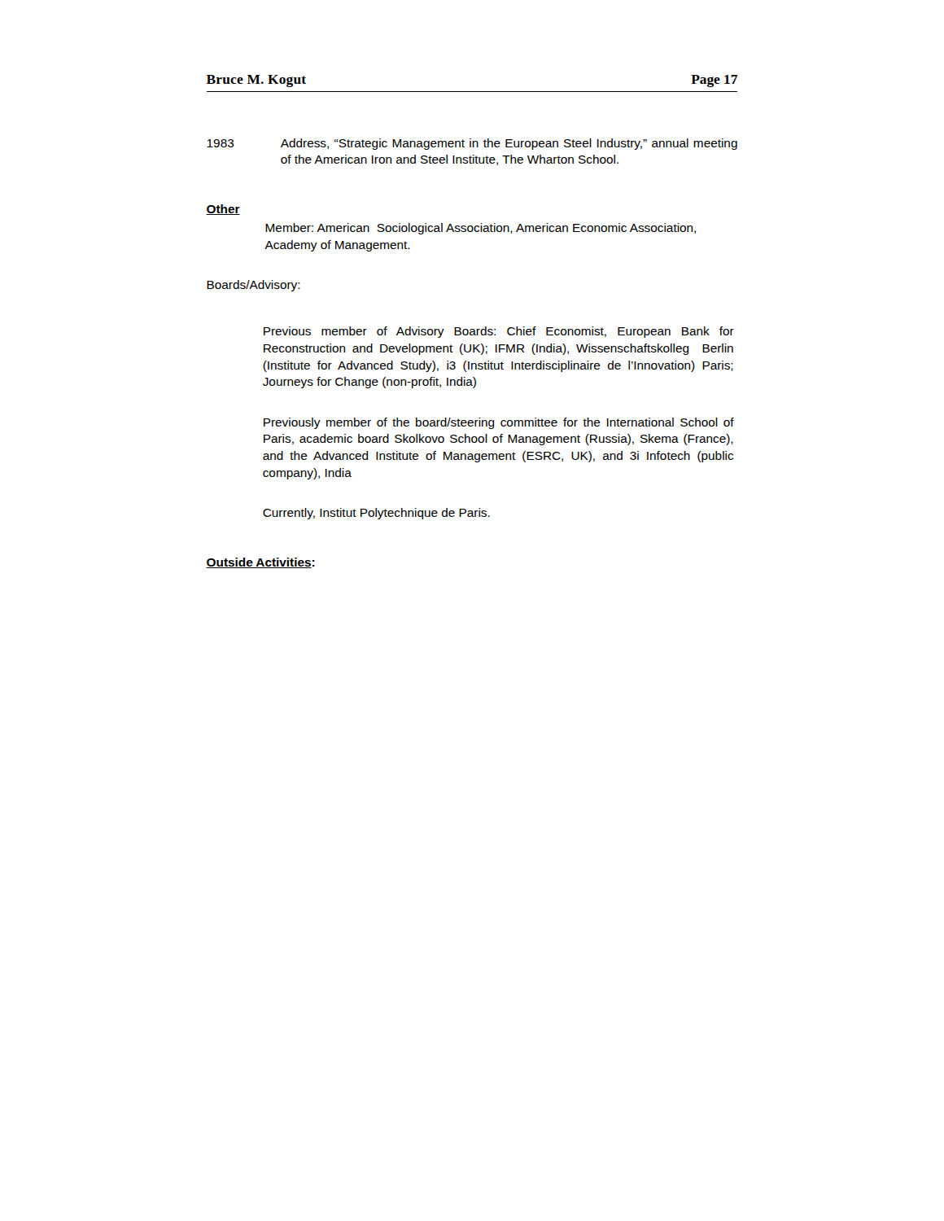Bruce M. Kogut Page 17
1983
Address, “Strategic Management in the European Steel Industry,” annual meeting of the American Iron and Steel Institute, The Wharton School.
Other
Member: American Sociological Association, American Economic Association, Academy of Management.
Boards/Advisory:
Previous member of Advisory Boards: Chief Economist, European Bank for Reconstruction and Development (UK); IFMR (India), Wissenschaftskolleg Berlin (Institute for Advanced Study), i3 (Institut Interdisciplinaire de l’Innovation) Paris; Journeys for Change (non-profit, India)
Previously member of the board/steering committee for the International School of Paris, academic board Skolkovo School of Management (Russia), Skema (France), and the Advanced Institute of Management (ESRC, UK), and 3i Infotech (public company), India
Currently, Institut Polytechnique de Paris.
Outside Activities: